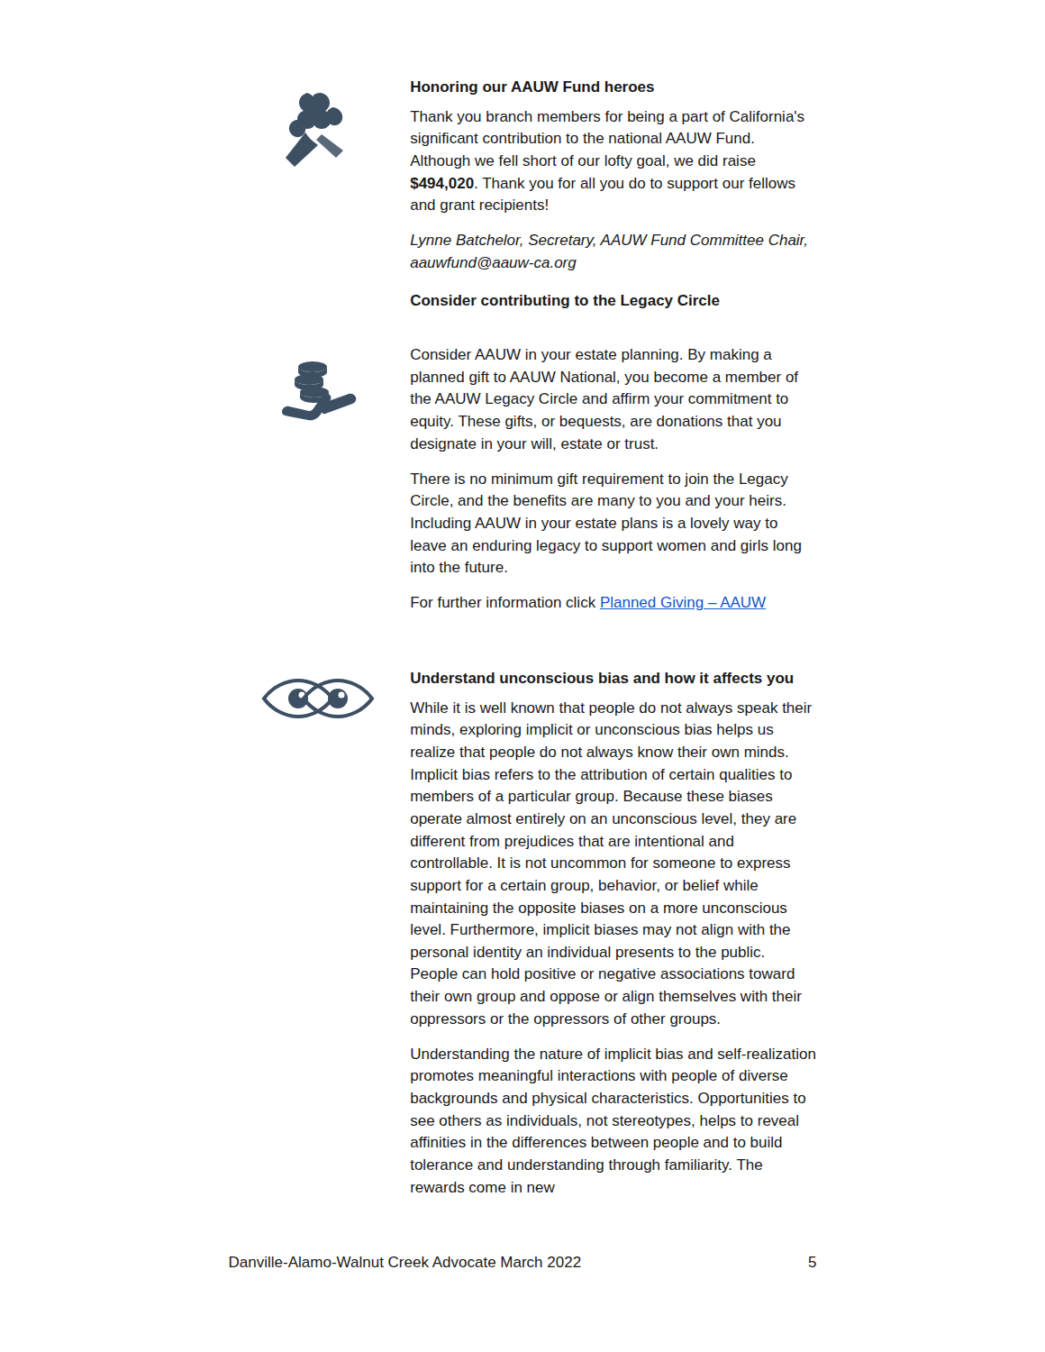Honoring our AAUW Fund heroes
Thank you branch members for being a part of California's significant contribution to the national AAUW Fund. Although we fell short of our lofty goal, we did raise $494,020. Thank you for all you do to support our fellows and grant recipients!
Lynne Batchelor, Secretary, AAUW Fund Committee Chair, aauwfund@aauw-ca.org
Consider contributing to the Legacy Circle
Consider AAUW in your estate planning. By making a planned gift to AAUW National, you become a member of the AAUW Legacy Circle and affirm your commitment to equity. These gifts, or bequests, are donations that you designate in your will, estate or trust.
There is no minimum gift requirement to join the Legacy Circle, and the benefits are many to you and your heirs. Including AAUW in your estate plans is a lovely way to leave an enduring legacy to support women and girls long into the future.
For further information click Planned Giving – AAUW
Understand unconscious bias and how it affects you
While it is well known that people do not always speak their minds, exploring implicit or unconscious bias helps us realize that people do not always know their own minds. Implicit bias refers to the attribution of certain qualities to members of a particular group. Because these biases operate almost entirely on an unconscious level, they are different from prejudices that are intentional and controllable. It is not uncommon for someone to express support for a certain group, behavior, or belief while maintaining the opposite biases on a more unconscious level. Furthermore, implicit biases may not align with the personal identity an individual presents to the public. People can hold positive or negative associations toward their own group and oppose or align themselves with their oppressors or the oppressors of other groups.
Understanding the nature of implicit bias and self-realization promotes meaningful interactions with people of diverse backgrounds and physical characteristics. Opportunities to see others as individuals, not stereotypes, helps to reveal affinities in the differences between people and to build tolerance and understanding through familiarity. The rewards come in new
Danville-Alamo-Walnut Creek Advocate March 2022 5